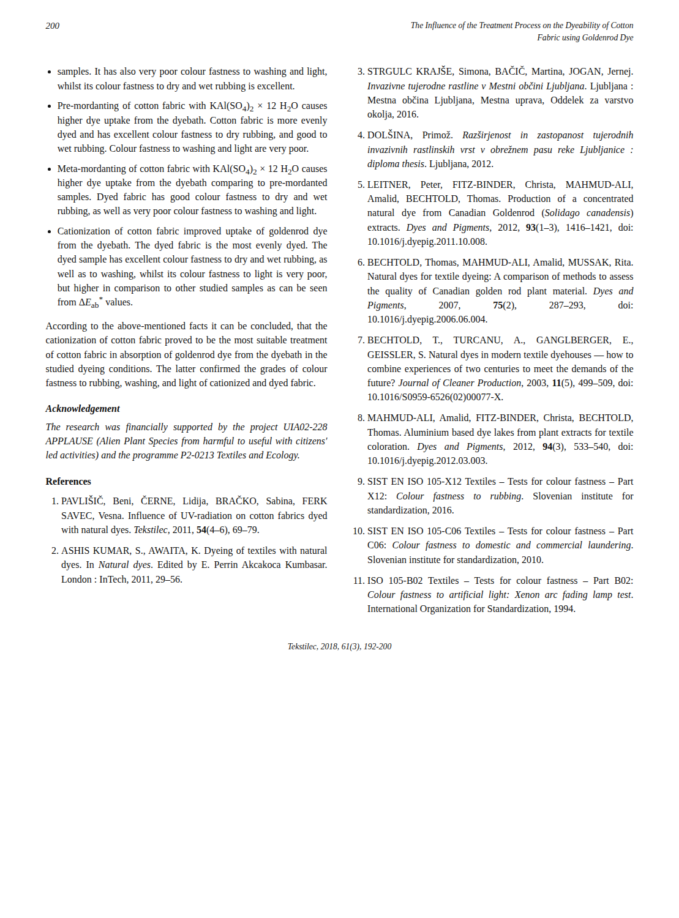200
The Influence of the Treatment Process on the Dyeability of Cotton Fabric using Goldenrod Dye
samples. It has also very poor colour fastness to washing and light, whilst its colour fastness to dry and wet rubbing is excellent.
Pre-mordanting of cotton fabric with KAl(SO4)2 × 12 H2O causes higher dye uptake from the dyebath. Cotton fabric is more evenly dyed and has excellent colour fastness to dry rubbing, and good to wet rubbing. Colour fastness to washing and light are very poor.
Meta-mordanting of cotton fabric with KAl(SO4)2 × 12 H2O causes higher dye uptake from the dyebath comparing to pre-mordanted samples. Dyed fabric has good colour fastness to dry and wet rubbing, as well as very poor colour fastness to washing and light.
Cationization of cotton fabric improved uptake of goldenrod dye from the dyebath. The dyed fabric is the most evenly dyed. The dyed sample has excellent colour fastness to dry and wet rubbing, as well as to washing, whilst its colour fastness to light is very poor, but higher in comparison to other studied samples as can be seen from ΔEab* values.
According to the above-mentioned facts it can be concluded, that the cationization of cotton fabric proved to be the most suitable treatment of cotton fabric in absorption of goldenrod dye from the dyebath in the studied dyeing conditions. The latter confirmed the grades of colour fastness to rubbing, washing, and light of cationized and dyed fabric.
Acknowledgement
The research was financially supported by the project UIA02-228 APPLAUSE (Alien Plant Species from harmful to useful with citizens' led activities) and the programme P2-0213 Textiles and Ecology.
References
PAVLIŠIČ, Beni, ČERNE, Lidija, BRAČKO, Sabina, FERK SAVEC, Vesna. Influence of UV-radiation on cotton fabrics dyed with natural dyes. Tekstilec, 2011, 54(4–6), 69–79.
ASHIS KUMAR, S., AWAITA, K. Dyeing of textiles with natural dyes. In Natural dyes. Edited by E. Perrin Akcakoca Kumbasar. London : InTech, 2011, 29–56.
STRGULC KRAJŠE, Simona, BAČIČ, Martina, JOGAN, Jernej. Invazivne tujerodne rastline v Mestni občini Ljubljana. Ljubljana : Mestna občina Ljubljana, Mestna uprava, Oddelek za varstvo okolja, 2016.
DOLŠINA, Primož. Razširjenost in zastopanost tujerodnih invazivnih rastlinskih vrst v obrežnem pasu reke Ljubljanice : diploma thesis. Ljubljana, 2012.
LEITNER, Peter, FITZ-BINDER, Christa, MAHMUD-ALI, Amalid, BECHTOLD, Thomas. Production of a concentrated natural dye from Canadian Goldenrod (Solidago canadensis) extracts. Dyes and Pigments, 2012, 93(1–3), 1416–1421, doi: 10.1016/j.dyepig.2011.10.008.
BECHTOLD, Thomas, MAHMUD-ALI, Amalid, MUSSAK, Rita. Natural dyes for textile dyeing: A comparison of methods to assess the quality of Canadian golden rod plant material. Dyes and Pigments, 2007, 75(2), 287–293, doi: 10.1016/j.dyepig.2006.06.004.
BECHTOLD, T., TURCANU, A., GANGLBERGER, E., GEISSLER, S. Natural dyes in modern textile dyehouses — how to combine experiences of two centuries to meet the demands of the future? Journal of Cleaner Production, 2003, 11(5), 499–509, doi: 10.1016/S0959-6526(02)00077-X.
MAHMUD-ALI, Amalid, FITZ-BINDER, Christa, BECHTOLD, Thomas. Aluminium based dye lakes from plant extracts for textile coloration. Dyes and Pigments, 2012, 94(3), 533–540, doi: 10.1016/j.dyepig.2012.03.003.
SIST EN ISO 105-X12 Textiles – Tests for colour fastness – Part X12: Colour fastness to rubbing. Slovenian institute for standardization, 2016.
SIST EN ISO 105-C06 Textiles – Tests for colour fastness – Part C06: Colour fastness to domestic and commercial laundering. Slovenian institute for standardization, 2010.
ISO 105-B02 Textiles – Tests for colour fastness – Part B02: Colour fastness to artificial light: Xenon arc fading lamp test. International Organization for Standardization, 1994.
Tekstilec, 2018, 61(3), 192-200